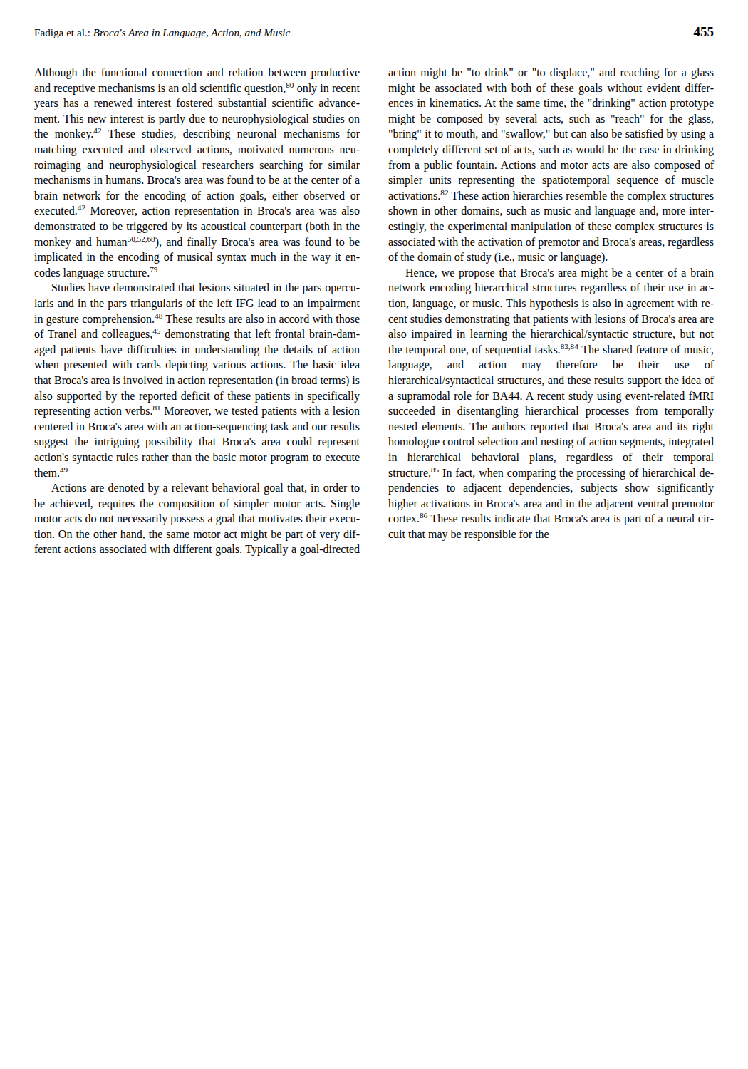Fadiga et al.: Broca's Area in Language, Action, and Music
455
Although the functional connection and relation between productive and receptive mechanisms is an old scientific question,80 only in recent years has a renewed interest fostered substantial scientific advancement. This new interest is partly due to neurophysiological studies on the monkey.42 These studies, describing neuronal mechanisms for matching executed and observed actions, motivated numerous neuroimaging and neurophysiological researchers searching for similar mechanisms in humans. Broca's area was found to be at the center of a brain network for the encoding of action goals, either observed or executed.42 Moreover, action representation in Broca's area was also demonstrated to be triggered by its acoustical counterpart (both in the monkey and human50,52,68), and finally Broca's area was found to be implicated in the encoding of musical syntax much in the way it encodes language structure.79
Studies have demonstrated that lesions situated in the pars opercularis and in the pars triangularis of the left IFG lead to an impairment in gesture comprehension.48 These results are also in accord with those of Tranel and colleagues,45 demonstrating that left frontal brain-damaged patients have difficulties in understanding the details of action when presented with cards depicting various actions. The basic idea that Broca's area is involved in action representation (in broad terms) is also supported by the reported deficit of these patients in specifically representing action verbs.81 Moreover, we tested patients with a lesion centered in Broca's area with an action-sequencing task and our results suggest the intriguing possibility that Broca's area could represent action's syntactic rules rather than the basic motor program to execute them.49
Actions are denoted by a relevant behavioral goal that, in order to be achieved, requires the composition of simpler motor acts. Single motor acts do not necessarily possess a goal that motivates their execution. On the other hand, the same motor act might be part of very different actions associated with different goals. Typically a goal-directed action might be "to drink" or "to displace," and reaching for a glass might be associated with both of these goals without evident differences in kinematics. At the same time, the "drinking" action prototype might be composed by several acts, such as "reach" for the glass, "bring" it to mouth, and "swallow," but can also be satisfied by using a completely different set of acts, such as would be the case in drinking from a public fountain. Actions and motor acts are also composed of simpler units representing the spatiotemporal sequence of muscle activations.82 These action hierarchies resemble the complex structures shown in other domains, such as music and language and, more interestingly, the experimental manipulation of these complex structures is associated with the activation of premotor and Broca's areas, regardless of the domain of study (i.e., music or language).
Hence, we propose that Broca's area might be a center of a brain network encoding hierarchical structures regardless of their use in action, language, or music. This hypothesis is also in agreement with recent studies demonstrating that patients with lesions of Broca's area are also impaired in learning the hierarchical/syntactic structure, but not the temporal one, of sequential tasks.83,84 The shared feature of music, language, and action may therefore be their use of hierarchical/syntactical structures, and these results support the idea of a supramodal role for BA44. A recent study using event-related fMRI succeeded in disentangling hierarchical processes from temporally nested elements. The authors reported that Broca's area and its right homologue control selection and nesting of action segments, integrated in hierarchical behavioral plans, regardless of their temporal structure.85 In fact, when comparing the processing of hierarchical dependencies to adjacent dependencies, subjects show significantly higher activations in Broca's area and in the adjacent ventral premotor cortex.86 These results indicate that Broca's area is part of a neural circuit that may be responsible for the